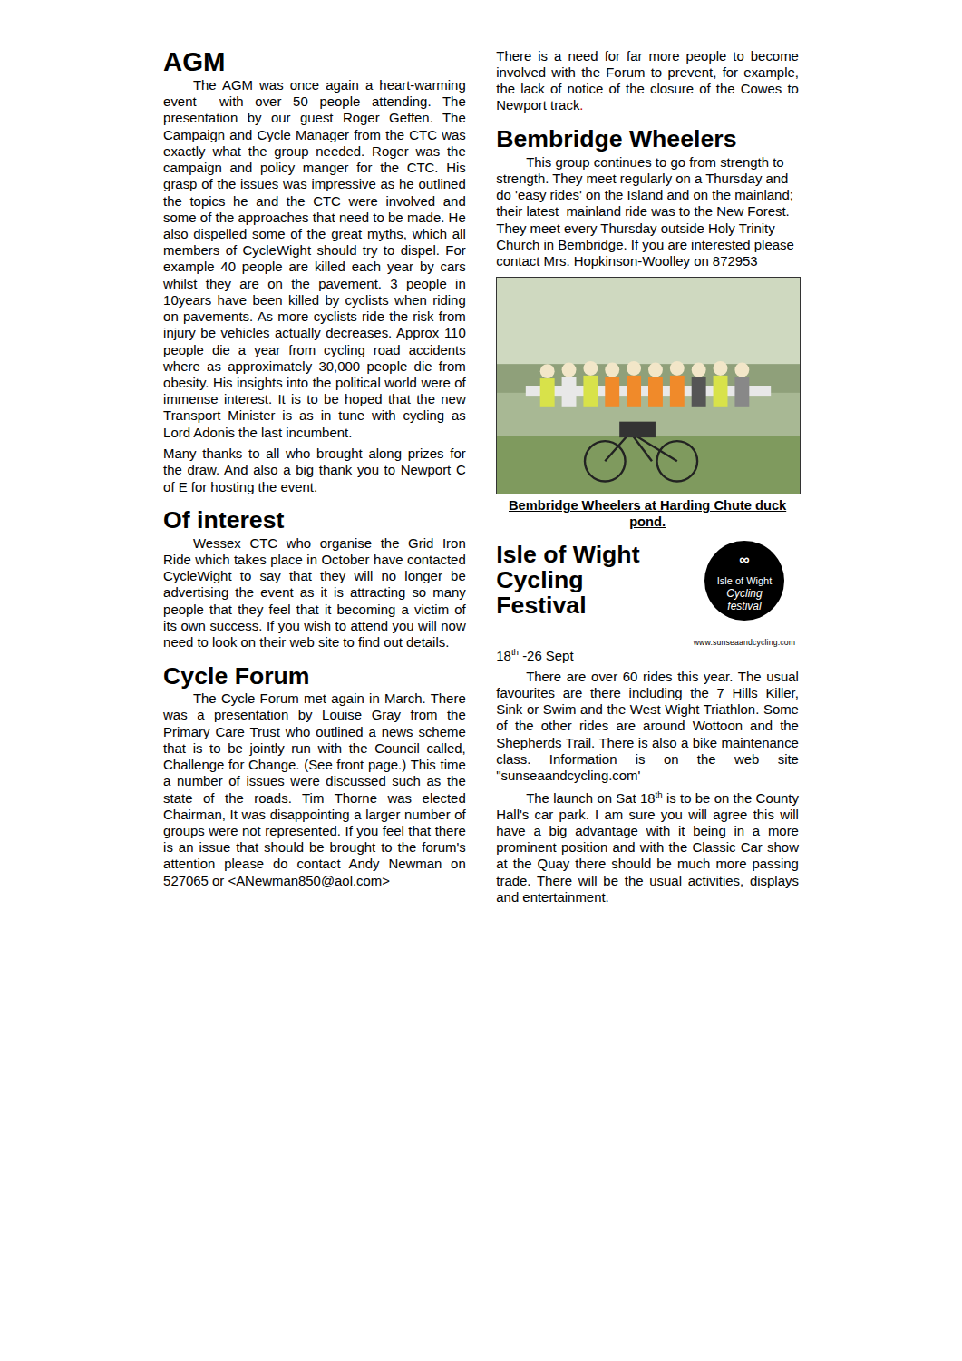AGM
The AGM was once again a heart-warming event with over 50 people attending. The presentation by our guest Roger Geffen. The Campaign and Cycle Manager from the CTC was exactly what the group needed. Roger was the campaign and policy manger for the CTC. His grasp of the issues was impressive as he outlined the topics he and the CTC were involved and some of the approaches that need to be made. He also dispelled some of the great myths, which all members of CycleWight should try to dispel. For example 40 people are killed each year by cars whilst they are on the pavement. 3 people in 10years have been killed by cyclists when riding on pavements. As more cyclists ride the risk from injury be vehicles actually decreases. Approx 110 people die a year from cycling road accidents where as approximately 30,000 people die from obesity. His insights into the political world were of immense interest. It is to be hoped that the new Transport Minister is as in tune with cycling as Lord Adonis the last incumbent.
Many thanks to all who brought along prizes for the draw. And also a big thank you to Newport C of E for hosting the event.
Of interest
Wessex CTC who organise the Grid Iron Ride which takes place in October have contacted CycleWight to say that they will no longer be advertising the event as it is attracting so many people that they feel that it becoming a victim of its own success. If you wish to attend you will now need to look on their web site to find out details.
Cycle Forum
The Cycle Forum met again in March. There was a presentation by Louise Gray from the Primary Care Trust who outlined a news scheme that is to be jointly run with the Council called, Challenge for Change. (See front page.) This time a number of issues were discussed such as the state of the roads. Tim Thorne was elected Chairman, It was disappointing a larger number of groups were not represented. If you feel that there is an issue that should be brought to the forum's attention please do contact Andy Newman on 527065 or <ANewman850@aol.com>
There is a need for far more people to become involved with the Forum to prevent, for example, the lack of notice of the closure of the Cowes to Newport track.
Bembridge Wheelers
This group continues to go from strength to strength. They meet regularly on a Thursday and do 'easy rides' on the Island and on the mainland; their latest mainland ride was to the New Forest. They meet every Thursday outside Holy Trinity Church in Bembridge. If you are interested please contact Mrs. Hopkinson-Woolley on 872953
Bembridge Wheelers at Harding Chute duck pond.
Isle of Wight Cycling Festival
www.sunseaandcycling.com
18th -26 Sept
There are over 60 rides this year. The usual favourites are there including the 7 Hills Killer, Sink or Swim and the West Wight Triathlon. Some of the other rides are around Wottoon and the Shepherds Trail. There is also a bike maintenance class. Information is on the web site "sunseaandcycling.com'
The launch on Sat 18th is to be on the County Hall's car park. I am sure you will agree this will have a big advantage with it being in a more prominent position and with the Classic Car show at the Quay there should be much more passing trade. There will be the usual activities, displays and entertainment.